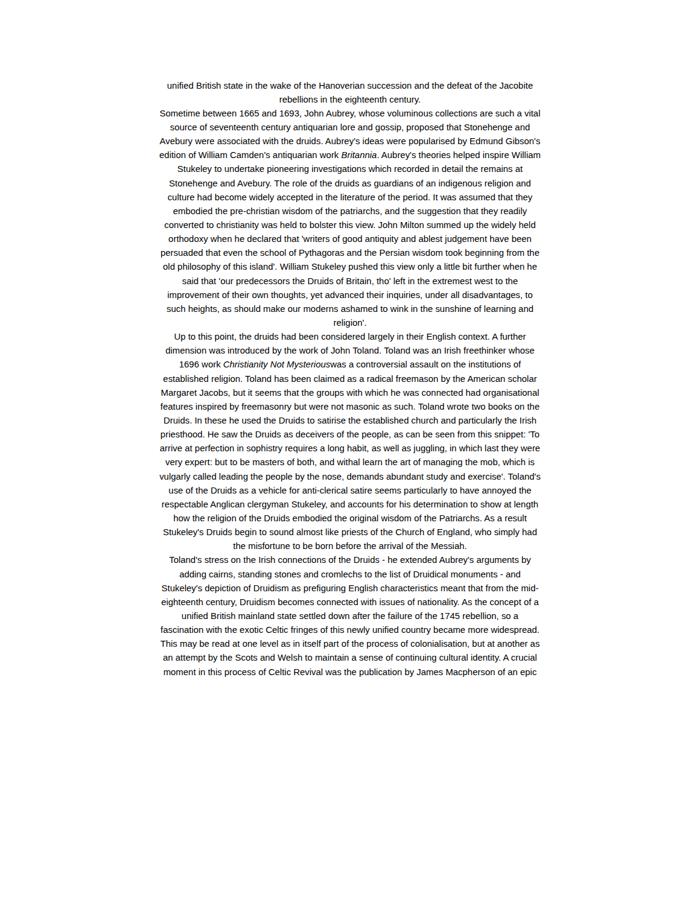unified British state in the wake of the Hanoverian succession and the defeat of the Jacobite rebellions in the eighteenth century.
Sometime between 1665 and 1693, John Aubrey, whose voluminous collections are such a vital source of seventeenth century antiquarian lore and gossip, proposed that Stonehenge and Avebury were associated with the druids. Aubrey's ideas were popularised by Edmund Gibson's edition of William Camden's antiquarian work Britannia. Aubrey's theories helped inspire William Stukeley to undertake pioneering investigations which recorded in detail the remains at Stonehenge and Avebury. The role of the druids as guardians of an indigenous religion and culture had become widely accepted in the literature of the period. It was assumed that they embodied the pre-christian wisdom of the patriarchs, and the suggestion that they readily converted to christianity was held to bolster this view. John Milton summed up the widely held orthodoxy when he declared that 'writers of good antiquity and ablest judgement have been persuaded that even the school of Pythagoras and the Persian wisdom took beginning from the old philosophy of this island'. William Stukeley pushed this view only a little bit further when he said that 'our predecessors the Druids of Britain, tho' left in the extremest west to the improvement of their own thoughts, yet advanced their inquiries, under all disadvantages, to such heights, as should make our moderns ashamed to wink in the sunshine of learning and religion'.
Up to this point, the druids had been considered largely in their English context. A further dimension was introduced by the work of John Toland. Toland was an Irish freethinker whose 1696 work Christianity Not Mysteriouswas a controversial assault on the institutions of established religion. Toland has been claimed as a radical freemason by the American scholar Margaret Jacobs, but it seems that the groups with which he was connected had organisational features inspired by freemasonry but were not masonic as such. Toland wrote two books on the Druids. In these he used the Druids to satirise the established church and particularly the Irish priesthood. He saw the Druids as deceivers of the people, as can be seen from this snippet: 'To arrive at perfection in sophistry requires a long habit, as well as juggling, in which last they were very expert: but to be masters of both, and withal learn the art of managing the mob, which is vulgarly called leading the people by the nose, demands abundant study and exercise'. Toland's use of the Druids as a vehicle for anti-clerical satire seems particularly to have annoyed the respectable Anglican clergyman Stukeley, and accounts for his determination to show at length how the religion of the Druids embodied the original wisdom of the Patriarchs. As a result Stukeley's Druids begin to sound almost like priests of the Church of England, who simply had the misfortune to be born before the arrival of the Messiah.
Toland's stress on the Irish connections of the Druids - he extended Aubrey's arguments by adding cairns, standing stones and cromlechs to the list of Druidical monuments - and Stukeley's depiction of Druidism as prefiguring English characteristics meant that from the mid-eighteenth century, Druidism becomes connected with issues of nationality. As the concept of a unified British mainland state settled down after the failure of the 1745 rebellion, so a fascination with the exotic Celtic fringes of this newly unified country became more widespread. This may be read at one level as in itself part of the process of colonialisation, but at another as an attempt by the Scots and Welsh to maintain a sense of continuing cultural identity. A crucial moment in this process of Celtic Revival was the publication by James Macpherson of an epic